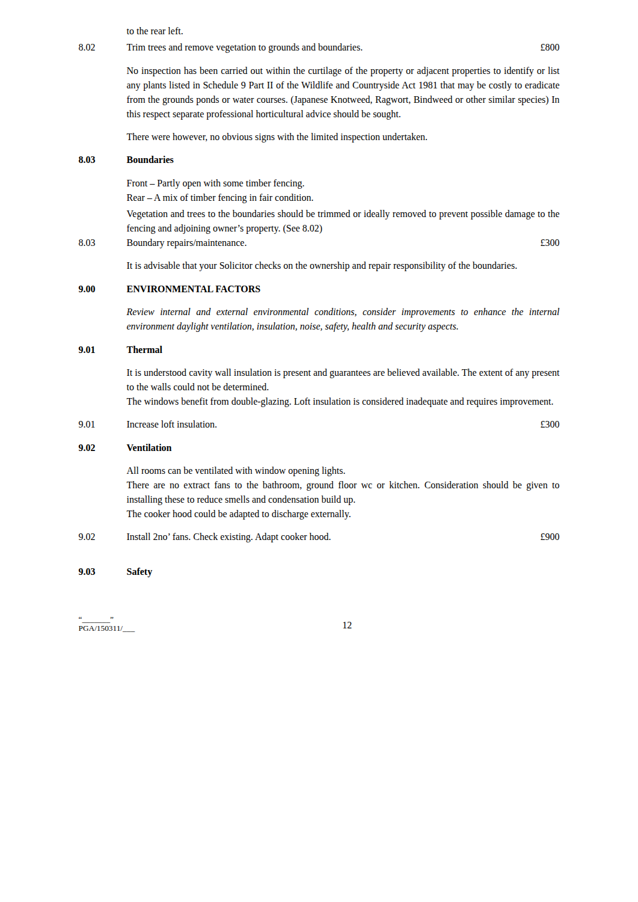to the rear left.
8.02
Trim trees and remove vegetation to grounds and boundaries.
£800
No inspection has been carried out within the curtilage of the property or adjacent properties to identify or list any plants listed in Schedule 9 Part II of the Wildlife and Countryside Act 1981 that may be costly to eradicate from the grounds ponds or water courses. (Japanese Knotweed, Ragwort, Bindweed or other similar species) In this respect separate professional horticultural advice should be sought.
There were however, no obvious signs with the limited inspection undertaken.
8.03
Boundaries
Front – Partly open with some timber fencing.
Rear – A mix of timber fencing in fair condition.
Vegetation and trees to the boundaries should be trimmed or ideally removed to prevent possible damage to the fencing and adjoining owner’s property. (See 8.02)
8.03
Boundary repairs/maintenance.
£300
It is advisable that your Solicitor checks on the ownership and repair responsibility of the boundaries.
9.00
ENVIRONMENTAL FACTORS
Review internal and external environmental conditions, consider improvements to enhance the internal environment daylight ventilation, insulation, noise, safety, health and security aspects.
9.01
Thermal
It is understood cavity wall insulation is present and guarantees are believed available. The extent of any present to the walls could not be determined.
The windows benefit from double-glazing. Loft insulation is considered inadequate and requires improvement.
9.01
Increase loft insulation.
£300
9.02
Ventilation
All rooms can be ventilated with window opening lights.
There are no extract fans to the bathroom, ground floor wc or kitchen. Consideration should be given to installing these to reduce smells and condensation build up.
The cooker hood could be adapted to discharge externally.
9.02
Install 2no’ fans. Check existing. Adapt cooker hood.
£900
9.03
Safety
“_______”
PGA/150311/___
12